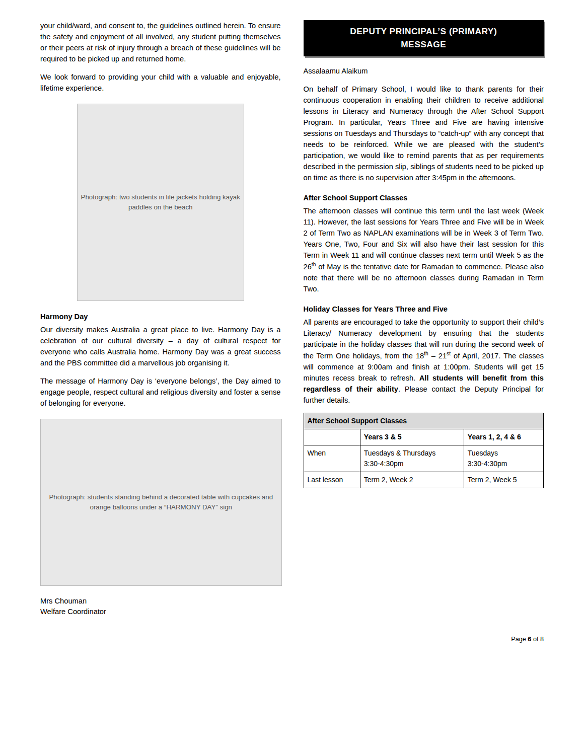your child/ward, and consent to, the guidelines outlined herein. To ensure the safety and enjoyment of all involved, any student putting themselves or their peers at risk of injury through a breach of these guidelines will be required to be picked up and returned home.
We look forward to providing your child with a valuable and enjoyable, lifetime experience.
Photograph: two students in life jackets holding kayak paddles on the beach
Harmony Day
Our diversity makes Australia a great place to live. Harmony Day is a celebration of our cultural diversity – a day of cultural respect for everyone who calls Australia home. Harmony Day was a great success and the PBS committee did a marvellous job organising it.
The message of Harmony Day is ‘everyone belongs’, the Day aimed to engage people, respect cultural and religious diversity and foster a sense of belonging for everyone.
Photograph: students standing behind a decorated table with cupcakes and orange balloons under a “HARMONY DAY” sign
Mrs Chouman
Welfare Coordinator
DEPUTY PRINCIPAL’S (PRIMARY)
MESSAGE
Assalaamu Alaikum
On behalf of Primary School, I would like to thank parents for their continuous cooperation in enabling their children to receive additional lessons in Literacy and Numeracy through the After School Support Program. In particular, Years Three and Five are having intensive sessions on Tuesdays and Thursdays to “catch-up” with any concept that needs to be reinforced. While we are pleased with the student’s participation, we would like to remind parents that as per requirements described in the permission slip, siblings of students need to be picked up on time as there is no supervision after 3:45pm in the afternoons.
After School Support Classes
The afternoon classes will continue this term until the last week (Week 11). However, the last sessions for Years Three and Five will be in Week 2 of Term Two as NAPLAN examinations will be in Week 3 of Term Two. Years One, Two, Four and Six will also have their last session for this Term in Week 11 and will continue classes next term until Week 5 as the 26th of May is the tentative date for Ramadan to commence. Please also note that there will be no afternoon classes during Ramadan in Term Two.
Holiday Classes for Years Three and Five
All parents are encouraged to take the opportunity to support their child’s Literacy/ Numeracy development by ensuring that the students participate in the holiday classes that will run during the second week of the Term One holidays, from the 18th – 21st of April, 2017. The classes will commence at 9:00am and finish at 1:00pm. Students will get 15 minutes recess break to refresh. All students will benefit from this regardless of their ability. Please contact the Deputy Principal for further details.
| After School Support Classes |
| | Years 3 & 5 | Years 1, 2, 4 & 6 |
| When | Tuesdays & Thursdays 3:30-4:30pm | Tuesdays 3:30-4:30pm |
| Last lesson | Term 2, Week 2 | Term 2, Week 5 |
Page 6 of 8